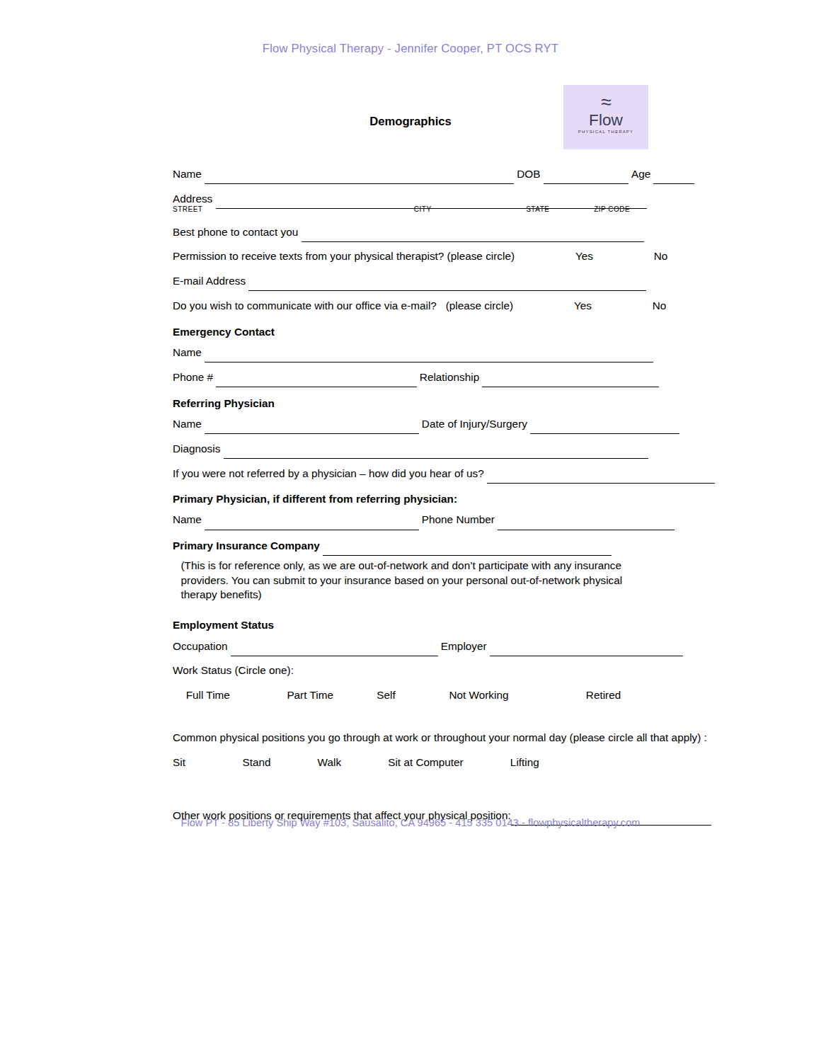Flow Physical Therapy - Jennifer Cooper, PT OCS RYT
≈
Flow
PHYSICAL THERAPY
Demographics
Name DOB Age
Address
STREET CITY STATE ZIP CODE
Best phone to contact you
Permission to receive texts from your physical therapist? (please circle) Yes No
E-mail Address
Do you wish to communicate with our office via e-mail? (please circle) Yes No
Emergency Contact
Name
Phone # Relationship
Referring Physician
Name Date of Injury/Surgery
Diagnosis
If you were not referred by a physician – how did you hear of us?
Primary Physician, if different from referring physician:
Name Phone Number
Primary Insurance Company
(This is for reference only, as we are out-of-network and don’t participate with any insurance providers. You can submit to your insurance based on your personal out-of-network physical therapy benefits)
Employment Status
Occupation Employer
Work Status (Circle one):
Full Time Part Time Self Not Working Retired
Common physical positions you go through at work or throughout your normal day (please circle all that apply) :
Sit Stand Walk Sit at Computer Lifting
Other work positions or requirements that affect your physical position:
Flow PT - 85 Liberty Ship Way #103, Sausalito, CA 94965 - 415 335 0143 - flowphysicaltherapy.com